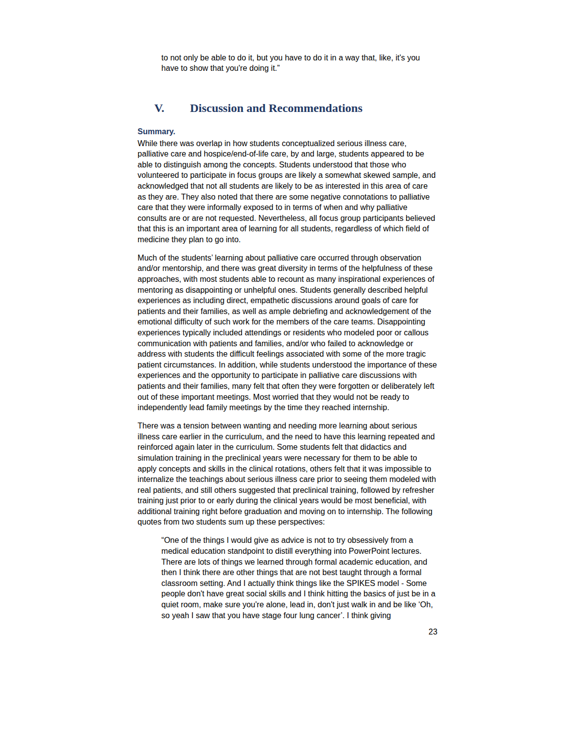to not only be able to do it, but you have to do it in a way that, like, it's you have to show that you're doing it.”
V. Discussion and Recommendations
Summary.
While there was overlap in how students conceptualized serious illness care, palliative care and hospice/end-of-life care, by and large, students appeared to be able to distinguish among the concepts. Students understood that those who volunteered to participate in focus groups are likely a somewhat skewed sample, and acknowledged that not all students are likely to be as interested in this area of care as they are. They also noted that there are some negative connotations to palliative care that they were informally exposed to in terms of when and why palliative consults are or are not requested. Nevertheless, all focus group participants believed that this is an important area of learning for all students, regardless of which field of medicine they plan to go into.
Much of the students’ learning about palliative care occurred through observation and/or mentorship, and there was great diversity in terms of the helpfulness of these approaches, with most students able to recount as many inspirational experiences of mentoring as disappointing or unhelpful ones. Students generally described helpful experiences as including direct, empathetic discussions around goals of care for patients and their families, as well as ample debriefing and acknowledgement of the emotional difficulty of such work for the members of the care teams. Disappointing experiences typically included attendings or residents who modeled poor or callous communication with patients and families, and/or who failed to acknowledge or address with students the difficult feelings associated with some of the more tragic patient circumstances. In addition, while students understood the importance of these experiences and the opportunity to participate in palliative care discussions with patients and their families, many felt that often they were forgotten or deliberately left out of these important meetings. Most worried that they would not be ready to independently lead family meetings by the time they reached internship.
There was a tension between wanting and needing more learning about serious illness care earlier in the curriculum, and the need to have this learning repeated and reinforced again later in the curriculum. Some students felt that didactics and simulation training in the preclinical years were necessary for them to be able to apply concepts and skills in the clinical rotations, others felt that it was impossible to internalize the teachings about serious illness care prior to seeing them modeled with real patients, and still others suggested that preclinical training, followed by refresher training just prior to or early during the clinical years would be most beneficial, with additional training right before graduation and moving on to internship. The following quotes from two students sum up these perspectives:
“One of the things I would give as advice is not to try obsessively from a medical education standpoint to distill everything into PowerPoint lectures. There are lots of things we learned through formal academic education, and then I think there are other things that are not best taught through a formal classroom setting. And I actually think things like the SPIKES model - Some people don't have great social skills and I think hitting the basics of just be in a quiet room, make sure you're alone, lead in, don't just walk in and be like ‘Oh, so yeah I saw that you have stage four lung cancer’. I think giving
23